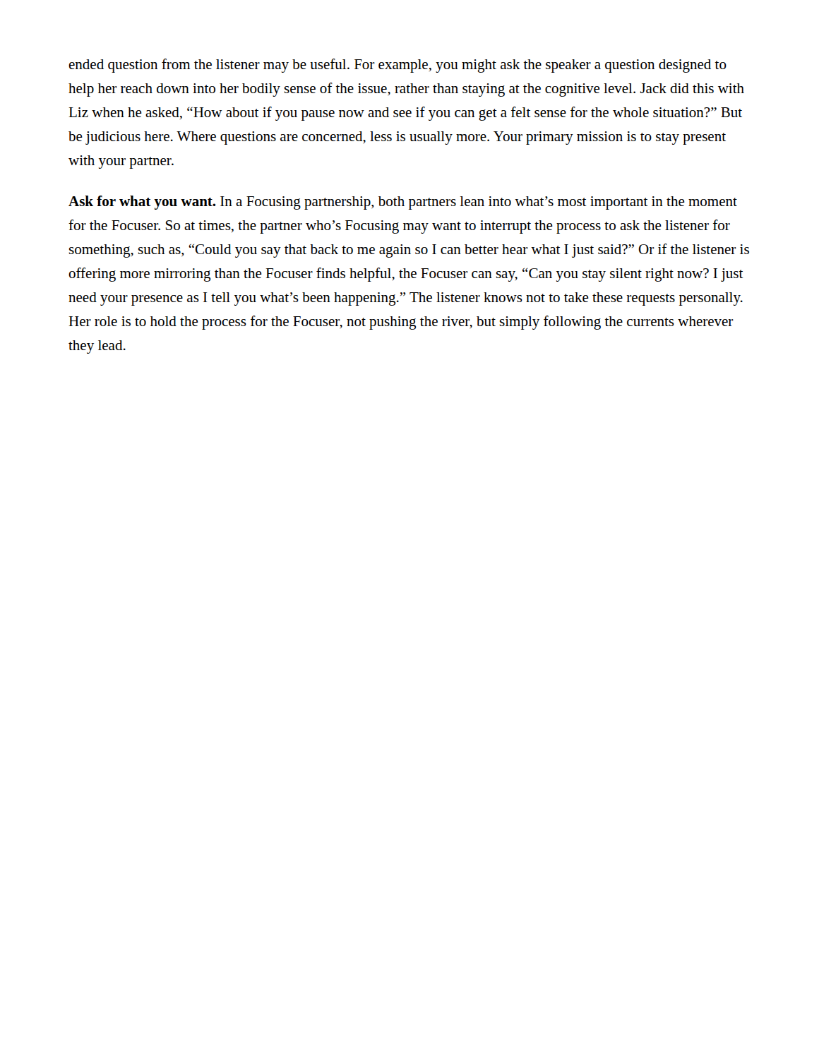ended question from the listener may be useful. For example, you might ask the speaker a question designed to help her reach down into her bodily sense of the issue, rather than staying at the cognitive level. Jack did this with Liz when he asked, “How about if you pause now and see if you can get a felt sense for the whole situation?” But be judicious here. Where questions are concerned, less is usually more. Your primary mission is to stay present with your partner.
Ask for what you want. In a Focusing partnership, both partners lean into what’s most important in the moment for the Focuser. So at times, the partner who’s Focusing may want to interrupt the process to ask the listener for something, such as, “Could you say that back to me again so I can better hear what I just said?” Or if the listener is offering more mirroring than the Focuser finds helpful, the Focuser can say, “Can you stay silent right now? I just need your presence as I tell you what’s been happening.” The listener knows not to take these requests personally. Her role is to hold the process for the Focuser, not pushing the river, but simply following the currents wherever they lead.